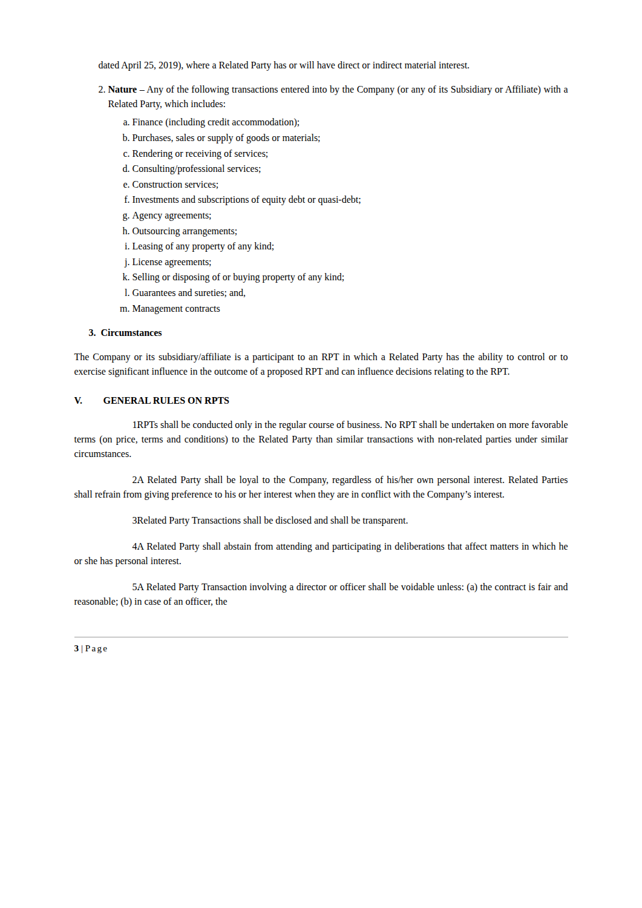dated April 25, 2019), where a Related Party has or will have direct or indirect material interest.
Nature – Any of the following transactions entered into by the Company (or any of its Subsidiary or Affiliate) with a Related Party, which includes:
Finance (including credit accommodation);
Purchases, sales or supply of goods or materials;
Rendering or receiving of services;
Consulting/professional services;
Construction services;
Investments and subscriptions of equity debt or quasi-debt;
Agency agreements;
Outsourcing arrangements;
Leasing of any property of any kind;
License agreements;
Selling or disposing of or buying property of any kind;
Guarantees and sureties; and,
Management contracts
3. Circumstances
The Company or its subsidiary/affiliate is a participant to an RPT in which a Related Party has the ability to control or to exercise significant influence in the outcome of a proposed RPT and can influence decisions relating to the RPT.
V. GENERAL RULES ON RPTS
1. RPTs shall be conducted only in the regular course of business. No RPT shall be undertaken on more favorable terms (on price, terms and conditions) to the Related Party than similar transactions with non-related parties under similar circumstances.
2. A Related Party shall be loyal to the Company, regardless of his/her own personal interest. Related Parties shall refrain from giving preference to his or her interest when they are in conflict with the Company’s interest.
3. Related Party Transactions shall be disclosed and shall be transparent.
4. A Related Party shall abstain from attending and participating in deliberations that affect matters in which he or she has personal interest.
5. A Related Party Transaction involving a director or officer shall be voidable unless: (a) the contract is fair and reasonable; (b) in case of an officer, the
3 | Page